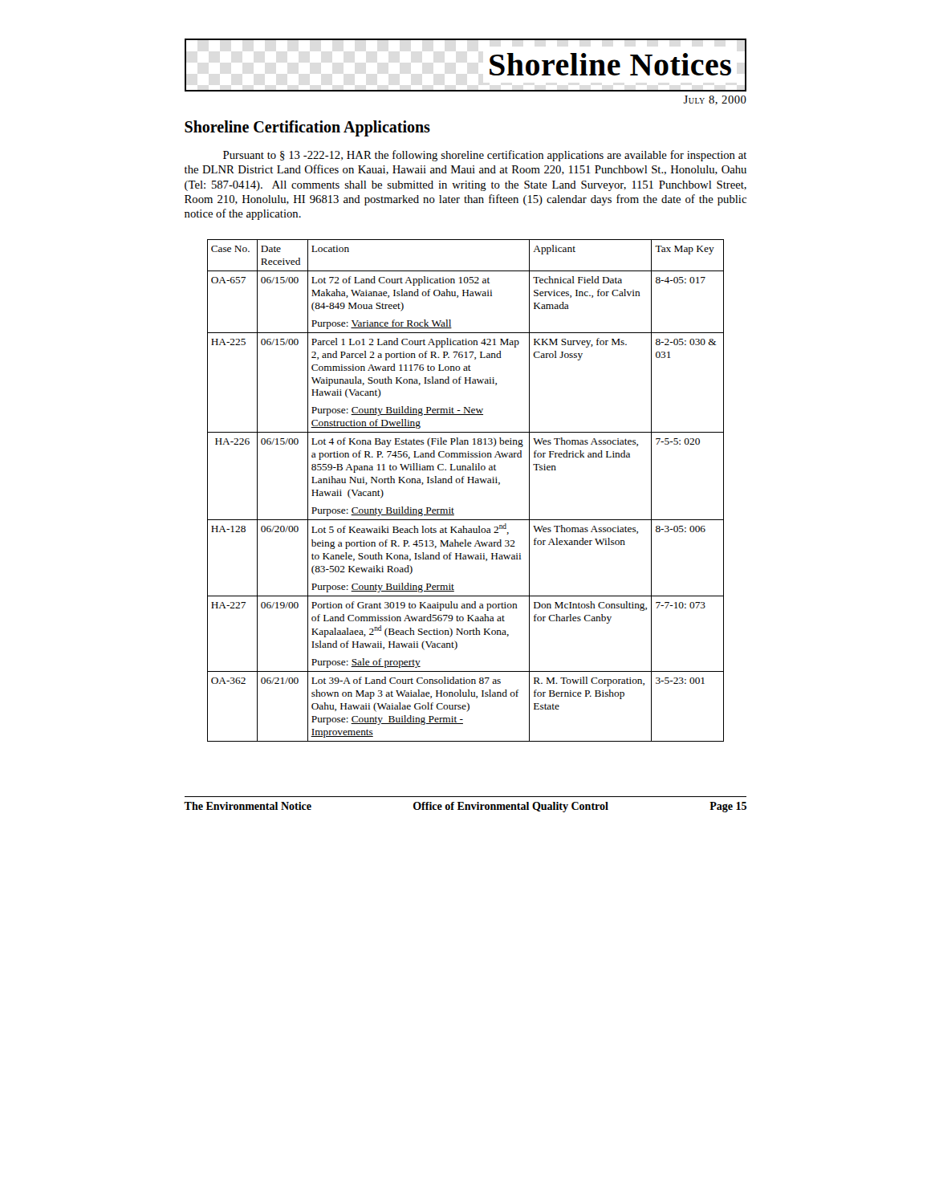Shoreline Notices
July 8, 2000
Shoreline Certification Applications
Pursuant to § 13 -222-12, HAR the following shoreline certification applications are available for inspection at the DLNR District Land Offices on Kauai, Hawaii and Maui and at Room 220, 1151 Punchbowl St., Honolulu, Oahu (Tel: 587-0414). All comments shall be submitted in writing to the State Land Surveyor, 1151 Punchbowl Street, Room 210, Honolulu, HI 96813 and postmarked no later than fifteen (15) calendar days from the date of the public notice of the application.
| Case No. | Date Received | Location | Applicant | Tax Map Key |
| --- | --- | --- | --- | --- |
| OA-657 | 06/15/00 | Lot 72 of Land Court Application 1052 at Makaha, Waianae, Island of Oahu, Hawaii (84-849 Moua Street) Purpose: Variance for Rock Wall | Technical Field Data Services, Inc., for Calvin Kamada | 8-4-05: 017 |
| HA-225 | 06/15/00 | Parcel 1 Lo1 2 Land Court Application 421 Map 2, and Parcel 2 a portion of R. P. 7617, Land Commission Award 11176 to Lono at Waipunaula, South Kona, Island of Hawaii, Hawaii (Vacant) Purpose: County Building Permit - New Construction of Dwelling | KKM Survey, for Ms. Carol Jossy | 8-2-05: 030 & 031 |
| HA-226 | 06/15/00 | Lot 4 of Kona Bay Estates (File Plan 1813) being a portion of R. P. 7456, Land Commission Award 8559-B Apana 11 to William C. Lunalilo at Lanihau Nui, North Kona, Island of Hawaii, Hawaii (Vacant) Purpose: County Building Permit | Wes Thomas Associates, for Fredrick and Linda Tsien | 7-5-5: 020 |
| HA-128 | 06/20/00 | Lot 5 of Keawaiki Beach lots at Kahauloa 2 nd , being a portion of R. P. 4513, Mahele Award 32 to Kanele, South Kona, Island of Hawaii, Hawaii (83-502 Kewaiki Road) Purpose: County Building Permit | Wes Thomas Associates, for Alexander Wilson | 8-3-05: 006 |
| HA-227 | 06/19/00 | Portion of Grant 3019 to Kaaipulu and a portion of Land Commission Award5679 to Kaaha at Kapalaalaea, 2 nd (Beach Section) North Kona, Island of Hawaii, Hawaii (Vacant) Purpose: Sale of property | Don McIntosh Consulting, for Charles Canby | 7-7-10: 073 |
| OA-362 | 06/21/00 | Lot 39-A of Land Court Consolidation 87 as shown on Map 3 at Waialae, Honolulu, Island of Oahu, Hawaii (Waialae Golf Course) Purpose: County Building Permit - Improvements | R. M. Towill Corporation, for Bernice P. Bishop Estate | 3-5-23: 001 |
The Environmental Notice
Office of Environmental Quality Control
Page 15